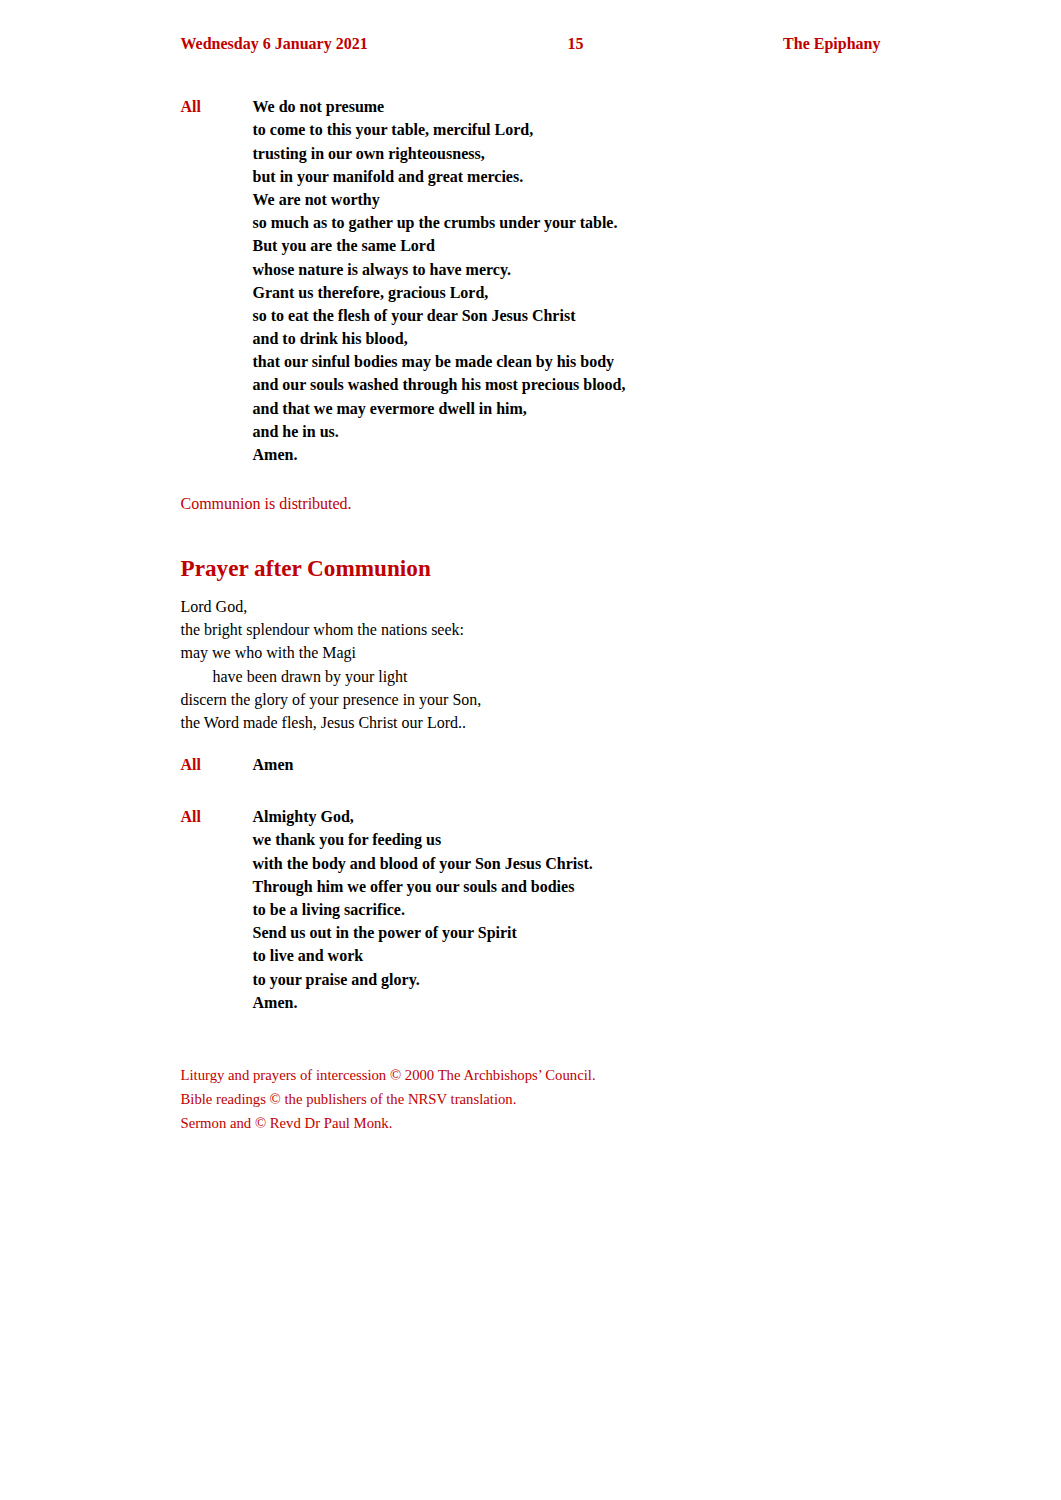Wednesday 6 January 2021 15 The Epiphany
All
We do not presume
to come to this your table, merciful Lord,
trusting in our own righteousness,
but in your manifold and great mercies.
We are not worthy
so much as to gather up the crumbs under your table.
But you are the same Lord
whose nature is always to have mercy.
Grant us therefore, gracious Lord,
so to eat the flesh of your dear Son Jesus Christ
and to drink his blood,
that our sinful bodies may be made clean by his body
and our souls washed through his most precious blood,
and that we may evermore dwell in him,
and he in us.
Amen.
Communion is distributed.
Prayer after Communion
Lord God,
the bright splendour whom the nations seek:
may we who with the Magi
have been drawn by your light
discern the glory of your presence in your Son,
the Word made flesh, Jesus Christ our Lord..
All Amen
All
Almighty God,
we thank you for feeding us
with the body and blood of your Son Jesus Christ.
Through him we offer you our souls and bodies
to be a living sacrifice.
Send us out in the power of your Spirit
to live and work
to your praise and glory.
Amen.
Liturgy and prayers of intercession © 2000 The Archbishops’ Council.
Bible readings © the publishers of the NRSV translation.
Sermon and © Revd Dr Paul Monk.